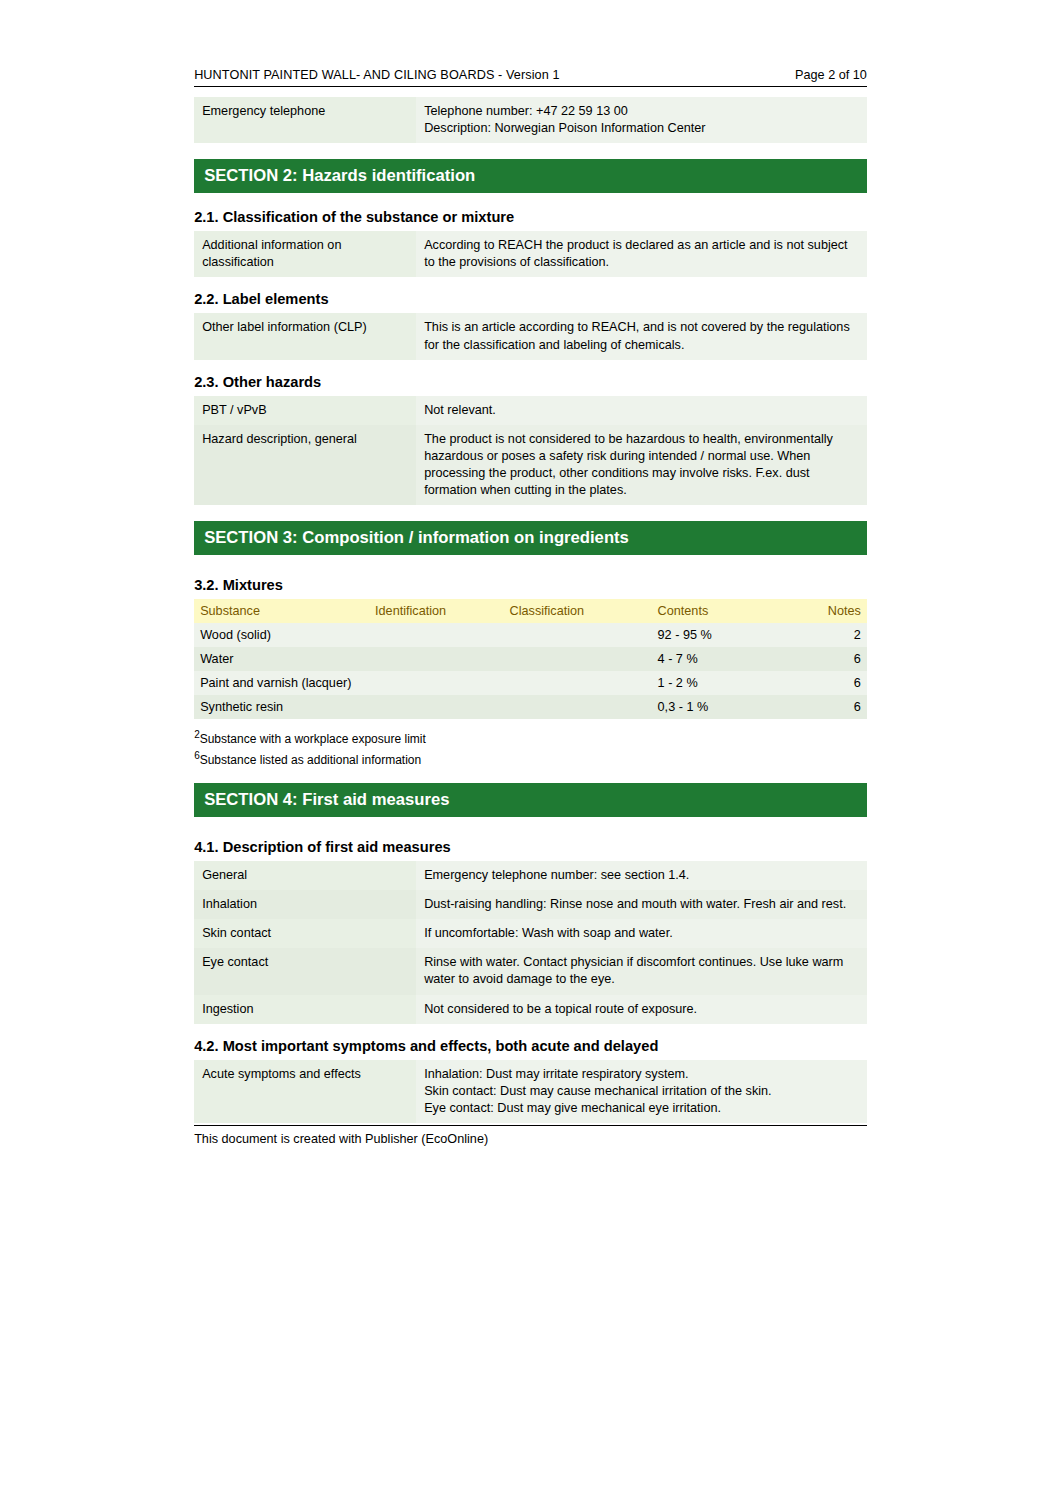HUNTONIT PAINTED WALL- AND CILING BOARDS - Version 1
Page 2 of 10
| Emergency telephone | Telephone number: +47 22 59 13 00 Description: Norwegian Poison Information Center |
SECTION 2: Hazards identification
2.1. Classification of the substance or mixture
| Additional information on classification | According to REACH the product is declared as an article and is not subject to the provisions of classification. |
2.2. Label elements
| Other label information (CLP) | This is an article according to REACH, and is not covered by the regulations for the classification and labeling of chemicals. |
2.3. Other hazards
| PBT / vPvB | Not relevant. |
| Hazard description, general | The product is not considered to be hazardous to health, environmentally hazardous or poses a safety risk during intended / normal use. When processing the product, other conditions may involve risks. F.ex. dust formation when cutting in the plates. |
SECTION 3: Composition / information on ingredients
3.2. Mixtures
| Substance | Identification | Classification | Contents | Notes |
| --- | --- | --- | --- | --- |
| Wood (solid) | | | 92 - 95 % | 2 |
| Water | | | 4 - 7 % | 6 |
| Paint and varnish (lacquer) | | | 1 - 2 % | 6 |
| Synthetic resin | | | 0,3 - 1 % | 6 |
2Substance with a workplace exposure limit
6Substance listed as additional information
SECTION 4: First aid measures
4.1. Description of first aid measures
| General | Emergency telephone number: see section 1.4. |
| Inhalation | Dust-raising handling: Rinse nose and mouth with water. Fresh air and rest. |
| Skin contact | If uncomfortable: Wash with soap and water. |
| Eye contact | Rinse with water. Contact physician if discomfort continues. Use luke warm water to avoid damage to the eye. |
| Ingestion | Not considered to be a topical route of exposure. |
4.2. Most important symptoms and effects, both acute and delayed
| Acute symptoms and effects | Inhalation: Dust may irritate respiratory system. Skin contact: Dust may cause mechanical irritation of the skin. Eye contact: Dust may give mechanical eye irritation. |
This document is created with Publisher (EcoOnline)